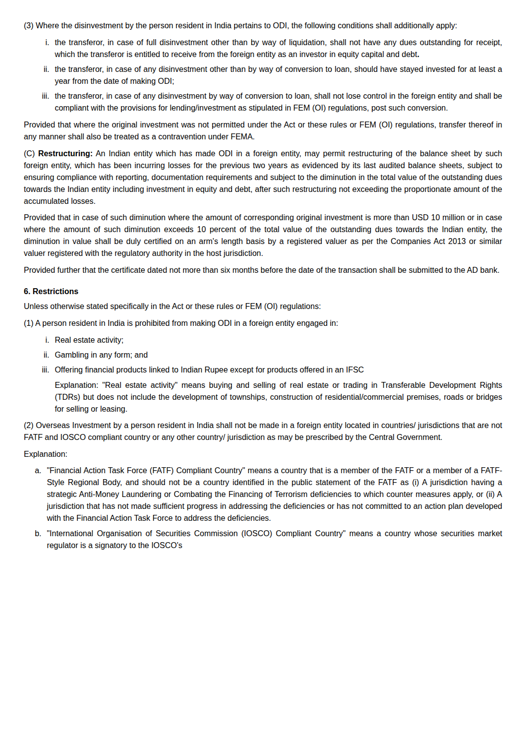(3) Where the disinvestment by the person resident in India pertains to ODI, the following conditions shall additionally apply:
the transferor, in case of full disinvestment other than by way of liquidation, shall not have any dues outstanding for receipt, which the transferor is entitled to receive from the foreign entity as an investor in equity capital and debt.
the transferor, in case of any disinvestment other than by way of conversion to loan, should have stayed invested for at least a year from the date of making ODI;
the transferor, in case of any disinvestment by way of conversion to loan, shall not lose control in the foreign entity and shall be compliant with the provisions for lending/investment as stipulated in FEM (OI) regulations, post such conversion.
Provided that where the original investment was not permitted under the Act or these rules or FEM (OI) regulations, transfer thereof in any manner shall also be treated as a contravention under FEMA.
(C) Restructuring: An Indian entity which has made ODI in a foreign entity, may permit restructuring of the balance sheet by such foreign entity, which has been incurring losses for the previous two years as evidenced by its last audited balance sheets, subject to ensuring compliance with reporting, documentation requirements and subject to the diminution in the total value of the outstanding dues towards the Indian entity including investment in equity and debt, after such restructuring not exceeding the proportionate amount of the accumulated losses.
Provided that in case of such diminution where the amount of corresponding original investment is more than USD 10 million or in case where the amount of such diminution exceeds 10 percent of the total value of the outstanding dues towards the Indian entity, the diminution in value shall be duly certified on an arm's length basis by a registered valuer as per the Companies Act 2013 or similar valuer registered with the regulatory authority in the host jurisdiction.
Provided further that the certificate dated not more than six months before the date of the transaction shall be submitted to the AD bank.
6. Restrictions
Unless otherwise stated specifically in the Act or these rules or FEM (OI) regulations:
(1) A person resident in India is prohibited from making ODI in a foreign entity engaged in:
Real estate activity;
Gambling in any form; and
Offering financial products linked to Indian Rupee except for products offered in an IFSC
Explanation: "Real estate activity" means buying and selling of real estate or trading in Transferable Development Rights (TDRs) but does not include the development of townships, construction of residential/commercial premises, roads or bridges for selling or leasing.
(2) Overseas Investment by a person resident in India shall not be made in a foreign entity located in countries/ jurisdictions that are not FATF and IOSCO compliant country or any other country/ jurisdiction as may be prescribed by the Central Government.
Explanation:
"Financial Action Task Force (FATF) Compliant Country" means a country that is a member of the FATF or a member of a FATF-Style Regional Body, and should not be a country identified in the public statement of the FATF as (i) A jurisdiction having a strategic Anti-Money Laundering or Combating the Financing of Terrorism deficiencies to which counter measures apply, or (ii) A jurisdiction that has not made sufficient progress in addressing the deficiencies or has not committed to an action plan developed with the Financial Action Task Force to address the deficiencies.
"International Organisation of Securities Commission (IOSCO) Compliant Country" means a country whose securities market regulator is a signatory to the IOSCO's